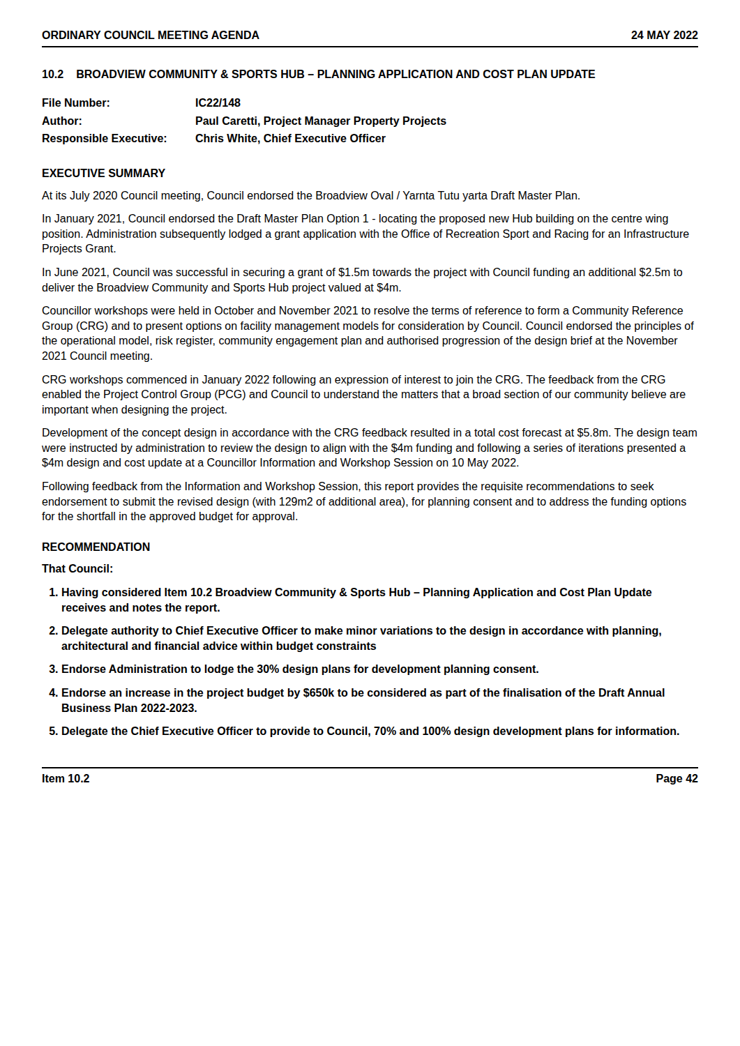ORDINARY COUNCIL MEETING AGENDA 24 MAY 2022
10.2 BROADVIEW COMMUNITY & SPORTS HUB – PLANNING APPLICATION AND COST PLAN UPDATE
| File Number: | IC22/148 |
| Author: | Paul Caretti, Project Manager Property Projects |
| Responsible Executive: | Chris White, Chief Executive Officer |
EXECUTIVE SUMMARY
At its July 2020 Council meeting, Council endorsed the Broadview Oval / Yarnta Tutu yarta Draft Master Plan.
In January 2021, Council endorsed the Draft Master Plan Option 1 - locating the proposed new Hub building on the centre wing position. Administration subsequently lodged a grant application with the Office of Recreation Sport and Racing for an Infrastructure Projects Grant.
In June 2021, Council was successful in securing a grant of $1.5m towards the project with Council funding an additional $2.5m to deliver the Broadview Community and Sports Hub project valued at $4m.
Councillor workshops were held in October and November 2021 to resolve the terms of reference to form a Community Reference Group (CRG) and to present options on facility management models for consideration by Council. Council endorsed the principles of the operational model, risk register, community engagement plan and authorised progression of the design brief at the November 2021 Council meeting.
CRG workshops commenced in January 2022 following an expression of interest to join the CRG. The feedback from the CRG enabled the Project Control Group (PCG) and Council to understand the matters that a broad section of our community believe are important when designing the project.
Development of the concept design in accordance with the CRG feedback resulted in a total cost forecast at $5.8m. The design team were instructed by administration to review the design to align with the $4m funding and following a series of iterations presented a $4m design and cost update at a Councillor Information and Workshop Session on 10 May 2022.
Following feedback from the Information and Workshop Session, this report provides the requisite recommendations to seek endorsement to submit the revised design (with 129m2 of additional area), for planning consent and to address the funding options for the shortfall in the approved budget for approval.
RECOMMENDATION
That Council:
Having considered Item 10.2 Broadview Community & Sports Hub – Planning Application and Cost Plan Update receives and notes the report.
Delegate authority to Chief Executive Officer to make minor variations to the design in accordance with planning, architectural and financial advice within budget constraints
Endorse Administration to lodge the 30% design plans for development planning consent.
Endorse an increase in the project budget by $650k to be considered as part of the finalisation of the Draft Annual Business Plan 2022-2023.
Delegate the Chief Executive Officer to provide to Council, 70% and 100% design development plans for information.
Item 10.2 Page 42